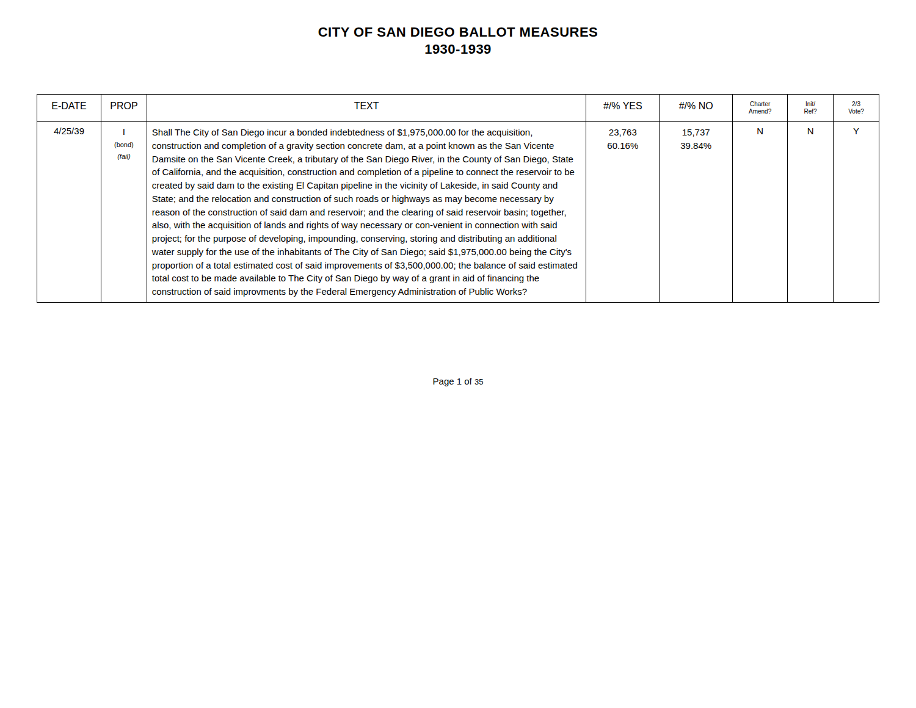CITY OF SAN DIEGO BALLOT MEASURES
1930-1939
| E-DATE | PROP | TEXT | #/% YES | #/% NO | Charter Amend? | Init/ Ref? | 2/3 Vote? |
| --- | --- | --- | --- | --- | --- | --- | --- |
| 4/25/39 | I (bond) (fail) | Shall The City of San Diego incur a bonded indebtedness of $1,975,000.00 for the acquisition, construction and completion of a gravity section concrete dam, at a point known as the San Vicente Damsite on the San Vicente Creek, a tributary of the San Diego River, in the County of San Diego, State of California, and the acquisition, construction and completion of a pipeline to connect the reservoir to be created by said dam to the existing El Capitan pipeline in the vicinity of Lakeside, in said County and State; and the relocation and construction of such roads or highways as may become necessary by reason of the construction of said dam and reservoir; and the clearing of said reservoir basin; together, also, with the acquisition of lands and rights of way necessary or con-venient in connection with said project; for the purpose of developing, impounding, conserving, storing and distributing an additional water supply for the use of the inhabitants of The City of San Diego; said $1,975,000.00 being the City's proportion of a total estimated cost of said improvements of $3,500,000.00; the balance of said estimated total cost to be made available to The City of San Diego by way of a grant in aid of financing the construction of said improvments by the Federal Emergency Administration of Public Works? | 23,763 60.16% | 15,737 39.84% | N | N | Y |
Page 1 of 35